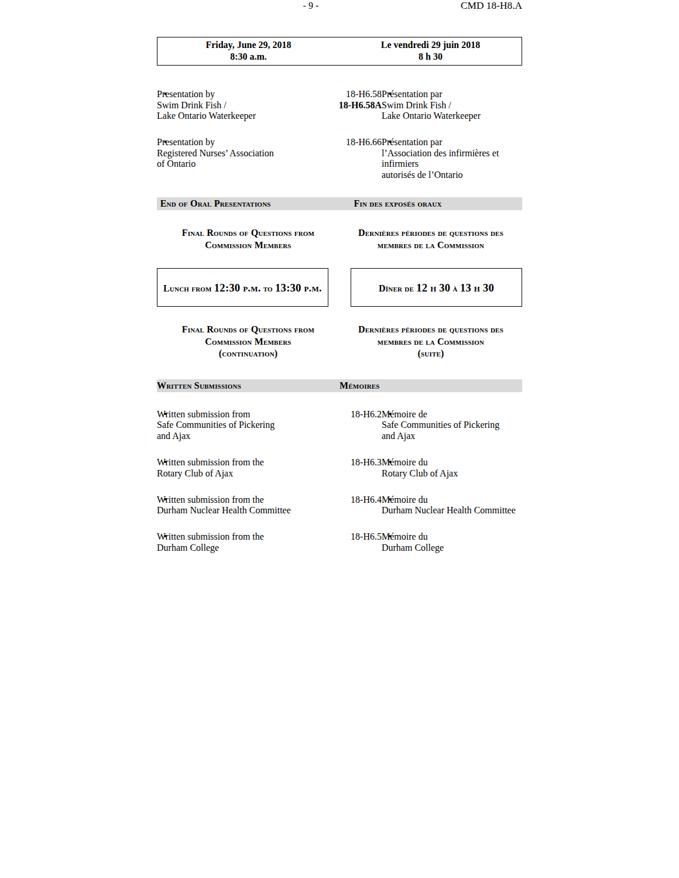- 9 - CMD 18-H8.A
Friday, June 29, 2018
8:30 a.m.
Le vendredi 29 juin 2018
8 h 30
| • Presentation by Swim Drink Fish / Lake Ontario Waterkeeper | 18-H6.58 18-H6.58A | • Présentation par Swim Drink Fish / Lake Ontario Waterkeeper |
| • Presentation by Registered Nurses’ Association of Ontario | 18-H6.66 | • Présentation par l’Association des infirmières et infirmiers autorisés de l’Ontario |
End of Oral Presentations
Fin des exposés oraux
Final Rounds of Questions from
Commission Members
Dernières périodes de questions des
membres de la Commission
Lunch from 12:30 p.m. to 13:30 p.m.
Dîner de 12 h 30 à 13 h 30
Final Rounds of Questions from
Commission Members
(continuation)
Dernières périodes de questions des
membres de la Commission
(suite)
Written Submissions
Mémoires
| • Written submission from Safe Communities of Pickering and Ajax | 18-H6.2 | • Mémoire de Safe Communities of Pickering and Ajax |
| • Written submission from the Rotary Club of Ajax | 18-H6.3 | • Mémoire du Rotary Club of Ajax |
| • Written submission from the Durham Nuclear Health Committee | 18-H6.4 | • Mémoire du Durham Nuclear Health Committee |
| • Written submission from the Durham College | 18-H6.5 | • Mémoire du Durham College |